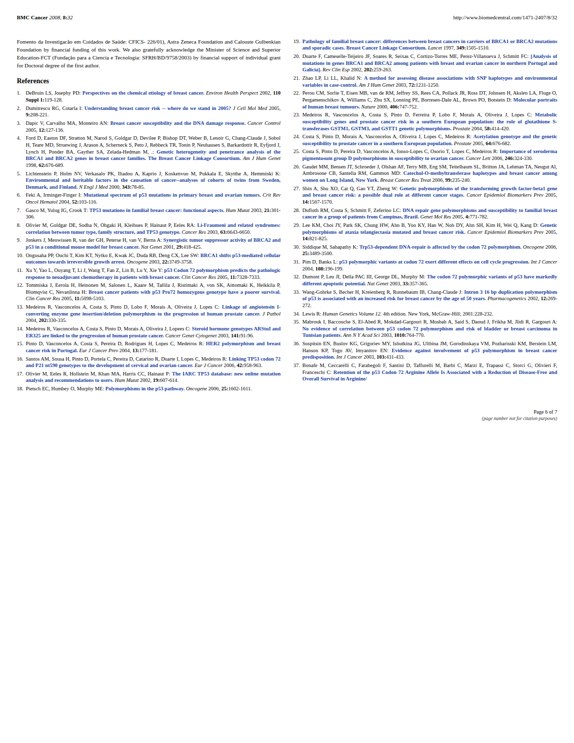BMC Cancer 2008, 8: 32
http://www.biomedcentral.com/1471-2407/8/32
Fomento da Investigacão em Cuidados de Saúde: CFICS- 226/01), Astra Zeneca Foundation and Calouste Gulbenkian Foundation by financial funding of this work. We also gratefully acknowledge the Minister of Science and Superior Education-FCT (Fundação para a Ciencia e Tecnologia: SFRH/BD/9758/2003) by financial support of individual grant for Doctoral degree of the first author.
References
DeBruin LS, Josephy PD: Perspectives on the chemical etiology of breast cancer. Environ Health Perspect 2002, 110 Suppl 1: 119-128.
Dumitrescu RG, Cotarla I: Understanding breast cancer risk -- where do we stand in 2005? J Cell Mol Med 2005, 9: 208-221.
Dapic V, Carvalho MA, Monteiro AN: Breast cancer susceptibility and the DNA damage response. Cancer Control 2005, 12: 127-136.
Ford D, Easton DF, Stratton M, Narod S, Goldgar D, Devilee P, Bishop DT, Weber B, Lenoir G, Chang-Claude J, Sobol H, Teare MD, Struewing J, Arason A, Scherneck S, Peto J, Rebbeck TR, Tonin P, Neuhausen S, Barkardottir R, Eyfjord J, Lynch H, Ponder BA, Gayther SA, Zelada-Hedman M, .: Genetic heterogeneity and penetrance analysis of the BRCA1 and BRCA2 genes in breast cancer families. The Breast Cancer Linkage Consortium. Am J Hum Genet 1998, 62: 676-689.
Lichtenstein P, Holm NV, Verkasalo PK, Iliadou A, Kaprio J, Koskenvuo M, Pukkala E, Skytthe A, Hemminki K: Environmental and heritable factors in the causation of cancer--analyses of cohorts of twins from Sweden, Denmark, and Finland. N Engl J Med 2000, 343: 78-85.
Feki A, Irminger-Finger I: Mutational spectrum of p53 mutations in primary breast and ovarian tumors. Crit Rev Oncol Hematol 2004, 52: 103-116.
Gasco M, Yulug IG, Crook T: TP53 mutations in familial breast cancer: functional aspects. Hum Mutat 2003, 21: 301-306.
Olivier M, Goldgar DE, Sodha N, Ohgaki H, Kleihues P, Hainaut P, Eeles RA: Li-Fraumeni and related syndromes: correlation between tumor type, family structure, and TP53 genotype. Cancer Res 2003, 63: 6643-6650.
Jonkers J, Meuwissen R, van der GH, Peterse H, van V, Berns A: Synergistic tumor suppressor activity of BRCA2 and p53 in a conditional mouse model for breast cancer. Nat Genet 2001, 29: 418-425.
Ongusaha PP, Ouchi T, Kim KT, Nytko E, Kwak JC, Duda RB, Deng CX, Lee SW: BRCA1 shifts p53-mediated cellular outcomes towards irreversible growth arrest. Oncogene 2003, 22: 3749-3758.
Xu Y, Yao L, Ouyang T, Li J, Wang T, Fan Z, Lin B, Lu Y, Xie Y: p53 Codon 72 polymorphism predicts the pathologic response to neoadjuvant chemotherapy in patients with breast cancer. Clin Cancer Res 2005, 11: 7328-7333.
Tommiska J, Eerola H, Heinonen M, Salonen L, Kaare M, Tallila J, Ristimaki A, von SK, Aittomaki K, Heikkila P, Blomqvist C, Nevanlinna H: Breast cancer patients with p53 Pro72 homozygous genotype have a poorer survival. Clin Cancer Res 2005, 11: 5098-5103.
Medeiros R, Vasconcelos A, Costa S, Pinto D, Lobo F, Morais A, Oliveira J, Lopes C: Linkage of angiotensin I-converting enzyme gene insertion/deletion polymorphism to the progression of human prostate cancer. J Pathol 2004, 202: 330-335.
Medeiros R, Vasconcelos A, Costa S, Pinto D, Morais A, Oliveira J, Lopees C: Steroid hormone genotypes ARStuI and ER325 are linked to the progression of human prostate cancer. Cancer Genet Cytogenet 2003, 141: 91-96.
Pinto D, Vasconcelos A, Costa S, Pereira D, Rodrigues H, Lopes C, Medeiros R: HER2 polymorphism and breast cancer risk in Portugal. Eur J Cancer Prev 2004, 13: 177-181.
Santos AM, Sousa H, Pinto D, Portela C, Pereira D, Catarino R, Duarte I, Lopes C, Medeiros R: Linking TP53 codon 72 and P21 nt590 genotypes to the development of cervical and ovarian cancer. Eur J Cancer 2006, 42: 958-963.
Olivier M, Eeles R, Hollstein M, Khan MA, Harris CC, Hainaut P: The IARC TP53 database: new online mutation analysis and recommendations to users. Hum Mutat 2002, 19: 607-614.
Pietsch EC, Humbey O, Murphy ME: Polymorphisms in the p53 pathway. Oncogene 2006, 25: 1602-1611.
Pathology of familial breast cancer: differences between breast cancers in carriers of BRCA1 or BRCA2 mutations and sporadic cases. Breast Cancer Linkage Consortium. Lancet 1997, 349: 1505-1510.
Duarte F, Cameselle-Teijeiro JF, Soares R, Seixas C, Cortizo-Torres ME, Perez-Villanueva J, Schmitt FC: [Analysis of mutations in genes BRCA1 and BRCA2 among patients with breast and ovarian cancer in northern Portugal and Galicia]. Rev Clin Esp 2002, 202: 259-263.
Zhao LP, Li LL, Khalid N: A method for assessing disease associations with SNP haplotypes and environmental variables in case-control. Am J Hum Genet 2003, 72: 1231-1250.
Perou CM, Sorlie T, Eisen MB, van de RM, Jeffrey SS, Rees CA, Pollack JR, Ross DT, Johnsen H, Akslen LA, Fluge O, Pergamenschikov A, Williams C, Zhu SX, Lonning PE, Borresen-Dale AL, Brown PO, Botstein D: Molecular portraits of human breast tumours. Nature 2000, 406: 747-752.
Medeiros R, Vasconcelos A, Costa S, Pinto D, Ferreira P, Lobo F, Morais A, Oliveira J, Lopes C: Metabolic susceptibility genes and prostate cancer risk in a southern European population: the role of glutathione S-transferases GSTM1, GSTM3, and GSTT1 genetic polymorphisms. Prostate 2004, 58: 414-420.
Costa S, Pinto D, Morais A, Vasconcelos A, Oliveira J, Lopes C, Medeiros R: Acetylation genotype and the genetic susceptibility to prostate cancer in a southern European population. Prostate 2005, 64: 676-682.
Costa S, Pinto D, Pereira D, Vasconcelos A, fonso-Lopes C, Osorio T, Lopes C, Medeiros R: Importance of xeroderma pigmentosum group D polymorphisms in susceptibility to ovarian cancer. Cancer Lett 2006, 246: 324-330.
Gaudet MM, Bensen JT, Schroeder J, Olshan AF, Terry MB, Eng SM, Teitelbaum SL, Britton JA, Lehman TA, Neugut AI, Ambrosone CB, Santella RM, Gammon MD: Catechol-O-methyltransferase haplotypes and breast cancer among women on Long Island, New York. Breast Cancer Res Treat 2006, 99: 235-240.
Shin A, Shu XO, Cai Q, Gao YT, Zheng W: Genetic polymorphisms of the transforming growth factor-beta1 gene and breast cancer risk: a possible dual role at different cancer stages. Cancer Epidemiol Biomarkers Prev 2005, 14: 1567-1570.
Dufloth RM, Costa S, Schmitt F, Zeferino LC: DNA repair gene polymorphisms and susceptibility to familial breast cancer in a group of patients from Campinas, Brazil. Genet Mol Res 2005, 4: 771-782.
Lee KM, Choi JY, Park SK, Chung HW, Ahn B, Yoo KY, Han W, Noh DY, Ahn SH, Kim H, Wei Q, Kang D: Genetic polymorphisms of ataxia telangiectasia mutated and breast cancer risk. Cancer Epidemiol Biomarkers Prev 2005, 14: 821-825.
Siddique M, Sabapathy K: Trp53-dependent DNA-repair is affected by the codon 72 polymorphism. Oncogene 2006, 25: 3489-3500.
Pim D, Banks L: p53 polymorphic variants at codon 72 exert different effects on cell cycle progression. Int J Cancer 2004, 108: 196-199.
Dumont P, Leu JI, Della PAC III, George DL, Murphy M: The codon 72 polymorphic variants of p53 have markedly different apoptotic potential. Nat Genet 2003, 33: 357-365.
Wang-Gohrke S, Becher H, Kreienberg R, Runnebaum IB, Chang-Claude J: Intron 3 16 bp duplication polymorphism of p53 is associated with an increased risk for breast cancer by the age of 50 years. Pharmacogenetics 2002, 12: 269-272.
Lewis R: Human Genetics Volume 12. 4th edition. New York, McGraw-Hill; 2001:228-232.
Mabrouk I, Baccouche S, El-Abed R, Mokdad-Gargouri R, Mosbah A, Said S, Daoud J, Frikha M, Jlidi R, Gargouri A: No evidence of correlation between p53 codon 72 polymorphism and risk of bladder or breast carcinoma in Tunisian patients. Ann N Y Acad Sci 2003, 1010: 764-770.
Suspitsin EN, Buslov KG, Grigoriev MY, Ishutkina JG, Ulibina JM, Gorodinskaya VM, Pozharisski KM, Berstein LM, Hanson KP, Togo AV, Imyanitov EN: Evidence against involvement of p53 polymorphism in breast cancer predisposition. Int J Cancer 2003, 103: 431-433.
Bonafe M, Ceccarelli C, Farabegoli F, Santini D, Taffurelli M, Barbi C, Marzi E, Trapassi C, Storci G, Olivieri F, Franceschi C: Retention of the p53 Codon 72 Arginine Allele Is Associated with a Reduction of Disease-Free and Overall Survival in Arginine/
Page 6 of 7 (page number not for citation purposes)